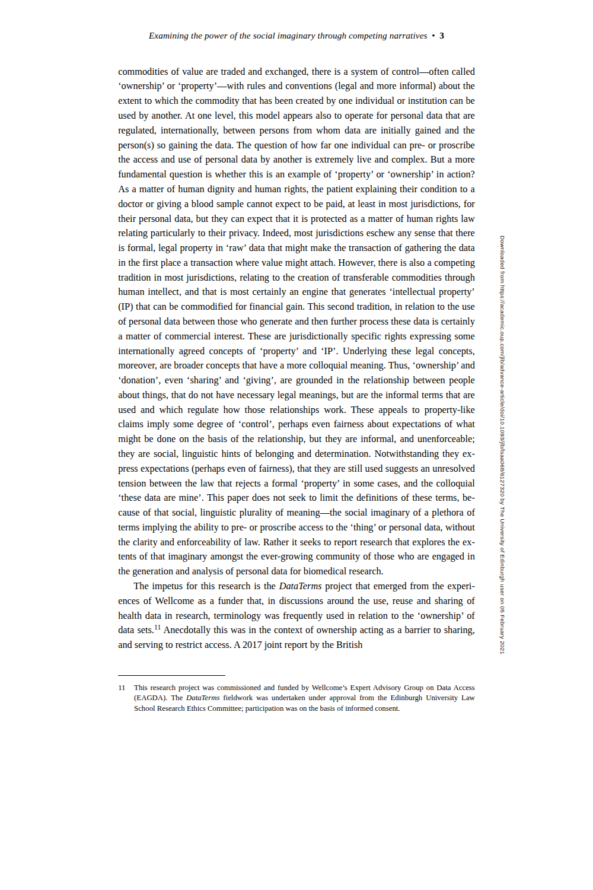Downloaded from https://academic.oup.com/jlb/advance-article/doi/10.1093/jlb/lsaa068/6127320 by The University of Edinburgh user on 05 February 2021
Examining the power of the social imaginary through competing narratives•3
commodities of value are traded and exchanged, there is a system of control—often called ‘ownership’ or ‘property’—with rules and conventions (legal and more informal) about the extent to which the commodity that has been created by one individual or institution can be used by another. At one level, this model appears also to operate for personal data that are regulated, internationally, between persons from whom data are initially gained and the person(s) so gaining the data. The question of how far one individual can pre- or proscribe the access and use of personal data by another is extremely live and complex. But a more fundamental question is whether this is an example of ‘property’ or ‘ownership’ in action? As a matter of human dignity and human rights, the patient explaining their condition to a doctor or giving a blood sample cannot expect to be paid, at least in most jurisdictions, for their personal data, but they can expect that it is protected as a matter of human rights law relating particularly to their privacy. Indeed, most jurisdictions eschew any sense that there is formal, legal property in ‘raw’ data that might make the transaction of gathering the data in the first place a transaction where value might attach. However, there is also a competing tradition in most jurisdictions, relating to the creation of transferable commodities through human intellect, and that is most certainly an engine that generates ‘intellectual property’ (IP) that can be commodified for financial gain. This second tradition, in relation to the use of personal data between those who generate and then further process these data is certainly a matter of commercial interest. These are jurisdictionally specific rights expressing some internationally agreed concepts of ‘property’ and ‘IP’. Underlying these legal concepts, moreover, are broader concepts that have a more colloquial meaning. Thus, ‘ownership’ and ‘donation’, even ‘sharing’ and ‘giving’, are grounded in the relationship between people about things, that do not have necessary legal meanings, but are the informal terms that are used and which regulate how those relationships work. These appeals to property-like claims imply some degree of ‘control’, perhaps even fairness about expectations of what might be done on the basis of the relationship, but they are informal, and unenforceable; they are social, linguistic hints of belonging and determination. Notwithstanding they express expectations (perhaps even of fairness), that they are still used suggests an unresolved tension between the law that rejects a formal ‘property’ in some cases, and the colloquial ‘these data are mine’. This paper does not seek to limit the definitions of these terms, because of that social, linguistic plurality of meaning—the social imaginary of a plethora of terms implying the ability to pre- or proscribe access to the ‘thing’ or personal data, without the clarity and enforceability of law. Rather it seeks to report research that explores the extents of that imaginary amongst the ever-growing community of those who are engaged in the generation and analysis of personal data for biomedical research.
The impetus for this research is the DataTerms project that emerged from the experiences of Wellcome as a funder that, in discussions around the use, reuse and sharing of health data in research, terminology was frequently used in relation to the ‘ownership’ of data sets.11 Anecdotally this was in the context of ownership acting as a barrier to sharing, and serving to restrict access. A 2017 joint report by the British
11
This research project was commissioned and funded by Wellcome’s Expert Advisory Group on Data Access (EAGDA). The DataTerms fieldwork was undertaken under approval from the Edinburgh University Law School Research Ethics Committee; participation was on the basis of informed consent.